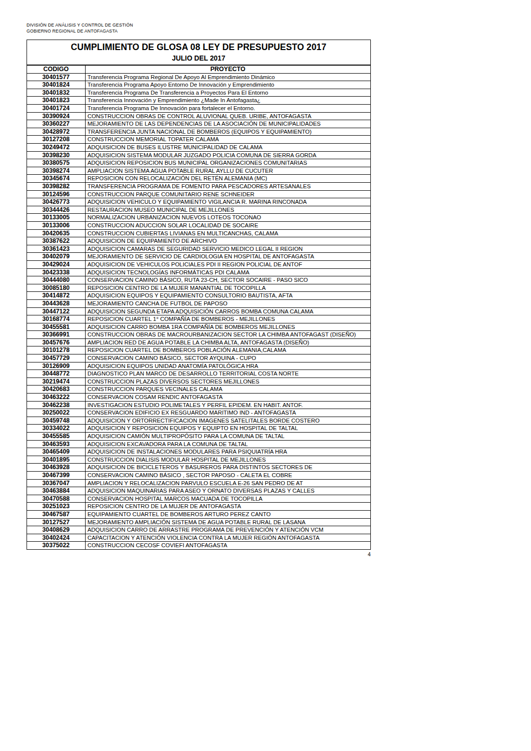DIVISIÓN DE ANÁLISIS Y CONTROL DE GESTIÓN
GOBIERNO REGIONAL DE ANTOFAGASTA
CUMPLIMIENTO DE GLOSA 08 LEY DE PRESUPUESTO 2017
JULIO DEL 2017
| CODIGO | PROYECTO |
| --- | --- |
| 30401577 | Transferencia Programa Regional De Apoyo Al Emprendimiento Dinámico |
| 30401824 | Transferencia Programa Apoyo Entorno De Innovación y Emprendimiento |
| 30401832 | Transferencia Programa De Transferencia a Proyectos Para El Entorno |
| 30401823 | Transferencia Innovación y Emprendimiento ¿Made In Antofagasta¿ |
| 30401724 | Transferencia Programa De Innovación para fortalecer el Entorno. |
| 30390924 | CONSTRUCCION OBRAS DE CONTROL ALUVIONAL QUEB. URIBE, ANTOFAGASTA |
| 30360227 | MEJORAMIENTO DE LAS DEPENDENCIAS DE LA ASOCIACIÓN DE MUNICIPALIDADES |
| 30428972 | TRANSFERENCIA JUNTA NACIONAL DE BOMBEROS (EQUIPOS Y EQUIPAMIENTO) |
| 30127208 | CONSTRUCCION MEMORIAL TOPATER CALAMA |
| 30249472 | ADQUISICION DE BUSES ILUSTRE MUNICIPALIDAD DE CALAMA |
| 30398230 | ADQUISICION SISTEMA MODULAR JUZGADO POLICIA COMUNA DE SIERRA GORDA |
| 30380575 | ADQUISICION REPOSICION BUS MUNICIPAL ORGANIZACIONES COMUNITARIAS |
| 30398274 | AMPLIACION SISTEMA AGUA POTABLE RURAL AYLLU DE CUCUTER |
| 30345674 | REPOSICION CON RELOCALIZACIÓN DEL RETÉN ALEMANIA (MC) |
| 30398282 | TRANSFERENCIA PROGRAMA DE FOMENTO PARA PESCADORES ARTESANALES |
| 30124596 | CONSTRUCCION PARQUE COMUNITARIO RENE SCHNEIDER |
| 30426773 | ADQUISICION VEHICULO Y EQUIPAMIENTO VIGILANCIA R. MARINA RINCONADA |
| 30344426 | RESTAURACION MUSEO MUNICIPAL DE MEJILLONES |
| 30133005 | NORMALIZACION URBANIZACION NUEVOS LOTEOS TOCONAO |
| 30133006 | CONSTRUCCION ADUCCION SOLAR LOCALIDAD DE SOCAIRE |
| 30420635 | CONSTRUCCION CUBIERTAS LIVIANAS EN MULTICANCHAS, CALAMA |
| 30387622 | ADQUISICION DE EQUIPAMIENTO DE ARCHIVO |
| 30361423 | ADQUISICION CAMARAS DE SEGURIDAD SERVICIO MEDICO LEGAL II REGION |
| 30402079 | MEJORAMIENTO DE SERVICIO DE CARDIOLOGIA EN HOSPITAL DE ANTOFAGASTA |
| 30429024 | ADQUISICION DE VEHICULOS POLICIALES PDI II REGION POLICIAL DE ANTOF |
| 30423338 | ADQUISICION TECNOLOGÍAS INFORMÁTICAS PDI CALAMA |
| 30444080 | CONSERVACION CAMINO BÁSICO, RUTA 23-CH, SECTOR SOCAIRE - PASO SICO |
| 30085180 | REPOSICION CENTRO DE LA MUJER MANANTIAL DE TOCOPILLA |
| 30414872 | ADQUISICION EQUIPOS Y EQUIPAMIENTO CONSULTORIO BAUTISTA, AFTA |
| 30443628 | MEJORAMIENTO CANCHA DE FUTBOL DE PAPOSO |
| 30447122 | ADQUISICION SEGUNDA ETAPA ADQUISICIÓN CARROS BOMBA COMUNA CALAMA |
| 30168774 | REPOSICION CUARTEL 1° COMPAÑÍA DE BOMBEROS - MEJILLONES |
| 30455581 | ADQUISICION CARRO BOMBA 1RA COMPAÑÍA DE BOMBEROS MEJILLONES |
| 30366991 | CONSTRUCCION OBRAS DE MACROURBANIZACION SECTOR LA CHIMBA ANTOFAGAST (DISEÑO) |
| 30457676 | AMPLIACION RED DE AGUA POTABLE LA CHIMBA ALTA, ANTOFAGASTA (DISEÑO) |
| 30101278 | REPOSICION CUARTEL DE BOMBEROS POBLACIÓN ALEMANIA,CALAMA |
| 30457729 | CONSERVACION CAMINO BÁSICO, SECTOR AYQUINA - CUPO |
| 30126909 | ADQUISICION EQUIPOS UNIDAD ANATOMÍA PATOLÓGICA HRA |
| 30448772 | DIAGNOSTICO PLAN MARCO DE DESARROLLO TERRITORIAL COSTA NORTE |
| 30219474 | CONSTRUCCION PLAZAS DIVERSOS SECTORES MEJILLONES |
| 30420683 | CONSTRUCCION PARQUES VECINALES CALAMA |
| 30463222 | CONSERVACION COSAM RENDIC ANTOFAGASTA |
| 30462238 | INVESTIGACION ESTUDIO POLIMETALES Y PERFIL EPIDEM. EN HABIT. ANTOF. |
| 30250022 | CONSERVACION EDIFICIO EX RESGUARDO MARITIMO IND - ANTOFAGASTA |
| 30459748 | ADQUISICION Y ORTORRECTIFICACION IMAGENES SATELITALES BORDE COSTERO |
| 30334022 | ADQUISICION Y REPOSICION EQUIPOS Y EQUIPTO EN HOSPITAL DE TALTAL |
| 30455585 | ADQUISICION CAMIÓN MULTIPROPÓSITO PARA LA COMUNA DE TALTAL |
| 30463593 | ADQUISICION EXCAVADORA PARA LA COMUNA DE TALTAL |
| 30465409 | ADQUISICION DE INSTALACIONES MODULARES PARA PSIQUIATRÍA HRA |
| 30401895 | CONSTRUCCION DIALISIS MODULAR HOSPITAL DE MEJILLONES |
| 30463928 | ADQUISICION DE BICICLETEROS Y BASUREROS PARA DISTINTOS SECTORES DE |
| 30467399 | CONSERVACION CAMINO BÁSICO , SECTOR PAPOSO - CALETA EL COBRE |
| 30367047 | AMPLIACION Y RELOCALIZACION PARVULO ESCUELA E-26 SAN PEDRO DE AT |
| 30463884 | ADQUISICION MAQUINARIAS PARA ASEO Y ORNATO DIVERSAS PLAZAS Y CALLES |
| 30470588 | CONSERVACION HOSPITAL MARCOS MACUADA DE TOCOPILLA |
| 30251023 | REPOSICION CENTRO DE LA MUJER DE ANTOFAGASTA |
| 30467587 | EQUIPAMIENTO CUARTEL DE BOMBEROS ARTURO PEREZ CANTO |
| 30127527 | MEJORAMIENTO AMPLIACIÓN SISTEMA DE AGUA POTABLE RURAL DE LASANA |
| 30408629 | ADQUISICION CARRO DE ARRASTRE PROGRAMA DE PREVENCIÓN Y ATENCIÓN VCM |
| 30402424 | CAPACITACION Y ATENCIÓN VIOLENCIA CONTRA LA MUJER REGIÓN ANTOFAGASTA |
| 30375022 | CONSTRUCCION CECOSF COVIEFI ANTOFAGASTA |
4